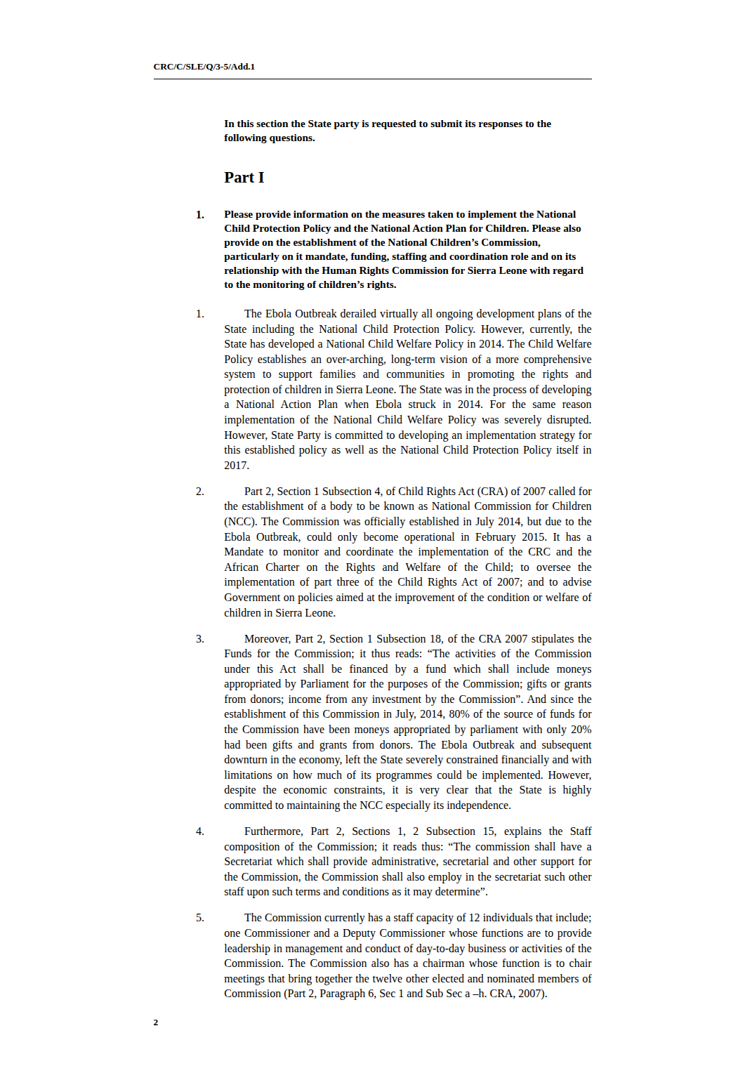CRC/C/SLE/Q/3-5/Add.1
In this section the State party is requested to submit its responses to the following questions.
Part I
1. Please provide information on the measures taken to implement the National Child Protection Policy and the National Action Plan for Children. Please also provide on the establishment of the National Children’s Commission, particularly on it mandate, funding, staffing and coordination role and on its relationship with the Human Rights Commission for Sierra Leone with regard to the monitoring of children’s rights.
1. The Ebola Outbreak derailed virtually all ongoing development plans of the State including the National Child Protection Policy. However, currently, the State has developed a National Child Welfare Policy in 2014. The Child Welfare Policy establishes an over-arching, long-term vision of a more comprehensive system to support families and communities in promoting the rights and protection of children in Sierra Leone. The State was in the process of developing a National Action Plan when Ebola struck in 2014. For the same reason implementation of the National Child Welfare Policy was severely disrupted. However, State Party is committed to developing an implementation strategy for this established policy as well as the National Child Protection Policy itself in 2017.
2. Part 2, Section 1 Subsection 4, of Child Rights Act (CRA) of 2007 called for the establishment of a body to be known as National Commission for Children (NCC). The Commission was officially established in July 2014, but due to the Ebola Outbreak, could only become operational in February 2015. It has a Mandate to monitor and coordinate the implementation of the CRC and the African Charter on the Rights and Welfare of the Child; to oversee the implementation of part three of the Child Rights Act of 2007; and to advise Government on policies aimed at the improvement of the condition or welfare of children in Sierra Leone.
3. Moreover, Part 2, Section 1 Subsection 18, of the CRA 2007 stipulates the Funds for the Commission; it thus reads: “The activities of the Commission under this Act shall be financed by a fund which shall include moneys appropriated by Parliament for the purposes of the Commission; gifts or grants from donors; income from any investment by the Commission”. And since the establishment of this Commission in July, 2014, 80% of the source of funds for the Commission have been moneys appropriated by parliament with only 20% had been gifts and grants from donors. The Ebola Outbreak and subsequent downturn in the economy, left the State severely constrained financially and with limitations on how much of its programmes could be implemented. However, despite the economic constraints, it is very clear that the State is highly committed to maintaining the NCC especially its independence.
4. Furthermore, Part 2, Sections 1, 2 Subsection 15, explains the Staff composition of the Commission; it reads thus: “The commission shall have a Secretariat which shall provide administrative, secretarial and other support for the Commission, the Commission shall also employ in the secretariat such other staff upon such terms and conditions as it may determine”.
5. The Commission currently has a staff capacity of 12 individuals that include; one Commissioner and a Deputy Commissioner whose functions are to provide leadership in management and conduct of day-to-day business or activities of the Commission. The Commission also has a chairman whose function is to chair meetings that bring together the twelve other elected and nominated members of Commission (Part 2, Paragraph 6, Sec 1 and Sub Sec a –h. CRA, 2007).
2